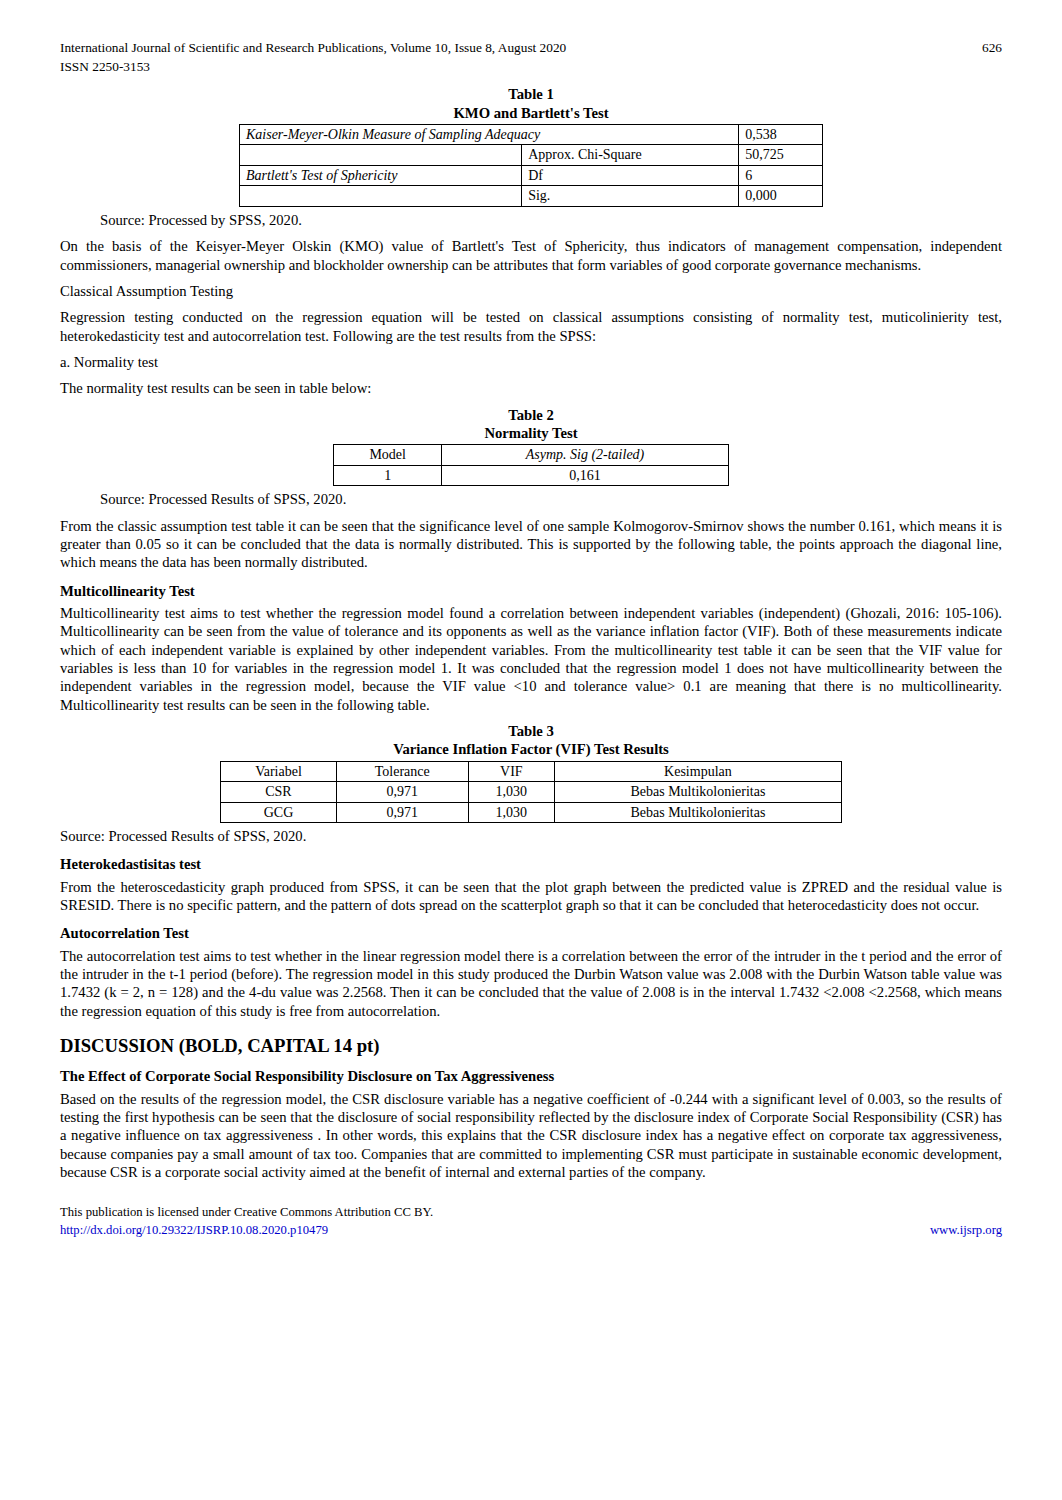International Journal of Scientific and Research Publications, Volume 10, Issue 8, August 2020
626
ISSN 2250-3153
Table 1
KMO and Bartlett's Test
| Kaiser-Meyer-Olkin Measure of Sampling Adequacy | 0,538 |
| | Approx. Chi-Square | 50,725 |
| Bartlett's Test of Sphericity | Df | 6 |
| | Sig. | 0,000 |
Source: Processed by SPSS, 2020.
On the basis of the Keisyer-Meyer Olskin (KMO) value of Bartlett's Test of Sphericity, thus indicators of management compensation, independent commissioners, managerial ownership and blockholder ownership can be attributes that form variables of good corporate governance mechanisms.
Classical Assumption Testing
Regression testing conducted on the regression equation will be tested on classical assumptions consisting of normality test, muticolinierity test, heterokedasticity test and autocorrelation test. Following are the test results from the SPSS:
a. Normality test
The normality test results can be seen in table below:
Table 2
Normality Test
| Model | Asymp. Sig (2-tailed) |
| 1 | 0,161 |
Source: Processed Results of SPSS, 2020.
From the classic assumption test table it can be seen that the significance level of one sample Kolmogorov-Smirnov shows the number 0.161, which means it is greater than 0.05 so it can be concluded that the data is normally distributed. This is supported by the following table, the points approach the diagonal line, which means the data has been normally distributed.
Multicollinearity Test
Multicollinearity test aims to test whether the regression model found a correlation between independent variables (independent) (Ghozali, 2016: 105-106). Multicollinearity can be seen from the value of tolerance and its opponents as well as the variance inflation factor (VIF). Both of these measurements indicate which of each independent variable is explained by other independent variables. From the multicollinearity test table it can be seen that the VIF value for variables is less than 10 for variables in the regression model 1. It was concluded that the regression model 1 does not have multicollinearity between the independent variables in the regression model, because the VIF value <10 and tolerance value> 0.1 are meaning that there is no multicollinearity. Multicollinearity test results can be seen in the following table.
Table 3
Variance Inflation Factor (VIF) Test Results
| Variabel | Tolerance | VIF | Kesimpulan |
| CSR | 0,971 | 1,030 | Bebas Multikolonieritas |
| GCG | 0,971 | 1,030 | Bebas Multikolonieritas |
Source: Processed Results of SPSS, 2020.
Heterokedastisitas test
From the heteroscedasticity graph produced from SPSS, it can be seen that the plot graph between the predicted value is ZPRED and the residual value is SRESID. There is no specific pattern, and the pattern of dots spread on the scatterplot graph so that it can be concluded that heterocedasticity does not occur.
Autocorrelation Test
The autocorrelation test aims to test whether in the linear regression model there is a correlation between the error of the intruder in the t period and the error of the intruder in the t-1 period (before). The regression model in this study produced the Durbin Watson value was 2.008 with the Durbin Watson table value was 1.7432 (k = 2, n = 128) and the 4-du value was 2.2568. Then it can be concluded that the value of 2.008 is in the interval 1.7432 <2.008 <2.2568, which means the regression equation of this study is free from autocorrelation.
DISCUSSION (BOLD, CAPITAL 14 pt)
The Effect of Corporate Social Responsibility Disclosure on Tax Aggressiveness
Based on the results of the regression model, the CSR disclosure variable has a negative coefficient of -0.244 with a significant level of 0.003, so the results of testing the first hypothesis can be seen that the disclosure of social responsibility reflected by the disclosure index of Corporate Social Responsibility (CSR) has a negative influence on tax aggressiveness . In other words, this explains that the CSR disclosure index has a negative effect on corporate tax aggressiveness, because companies pay a small amount of tax too. Companies that are committed to implementing CSR must participate in sustainable economic development, because CSR is a corporate social activity aimed at the benefit of internal and external parties of the company.
This publication is licensed under Creative Commons Attribution CC BY.
http://dx.doi.org/10.29322/IJSRP.10.08.2020.p10479 www.ijsrp.org